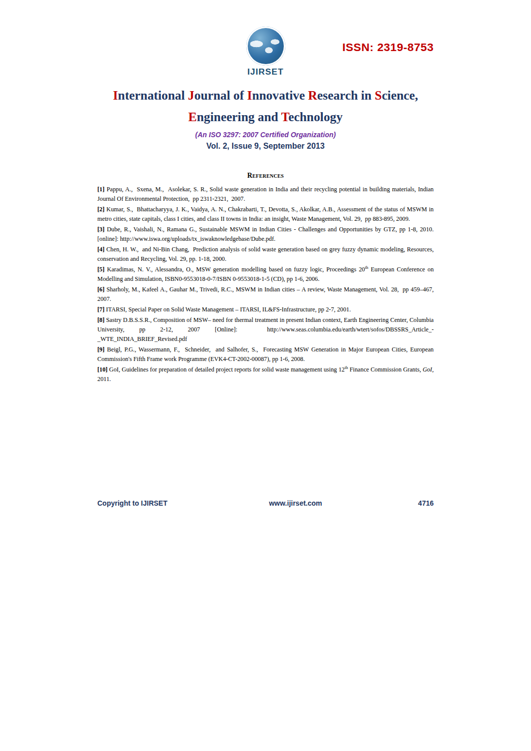ISSN: 2319-8753
IJIRSET
International Journal of Innovative Research in Science, Engineering and Technology
(An ISO 3297: 2007 Certified Organization)
Vol. 2, Issue 9, September 2013
References
[1] Pappu, A., Sxena, M., Asolekar, S. R., Solid waste generation in India and their recycling potential in building materials, Indian Journal Of Environmental Protection, pp 2311-2321, 2007.
[2] Kumar, S., Bhattacharyya, J. K., Vaidya, A. N., Chakrabarti, T., Devotta, S., Akolkar, A.B., Assessment of the status of MSWM in metro cities, state capitals, class I cities, and class II towns in India: an insight, Waste Management, Vol. 29, pp 883-895, 2009.
[3] Dube, R., Vaishali, N., Ramana G., Sustainable MSWM in Indian Cities - Challenges and Opportunities by GTZ, pp 1-8, 2010. [online]: http://www.iswa.org/uploads/tx_iswaknowledgebase/Dube.pdf.
[4] Chen, H. W., and Ni-Bin Chang, Prediction analysis of solid waste generation based on grey fuzzy dynamic modeling, Resources, conservation and Recycling, Vol. 29, pp. 1-18, 2000.
[5] Karadimas, N. V., Alessandra, O., MSW generation modelling based on fuzzy logic, Proceedings 20th European Conference on Modelling and Simulation, ISBN0-9553018-0-7/ISBN 0-9553018-1-5 (CD), pp 1-6, 2006.
[6] Sharholy, M., Kafeel A., Gauhar M., Trivedi, R.C., MSWM in Indian cities – A review, Waste Management, Vol. 28, pp 459–467, 2007.
[7] ITARSI, Special Paper on Solid Waste Management – ITARSI, IL&FS-Infrastructure, pp 2-7, 2001.
[8] Sastry D.B.S.S.R., Composition of MSW– need for thermal treatment in present Indian context, Earth Engineering Center, Columbia University, pp 2-12, 2007 [Online]: http://www.seas.columbia.edu/earth/wtert/sofos/DBSSRS_Article_-_WTE_INDIA_BRIEF_Revised.pdf
[9] Beigl, P.G., Wassermann, F., Schneider, and Salhofer, S., Forecasting MSW Generation in Major European Cities, European Commission's Fifth Frame work Programme (EVK4-CT-2002-00087), pp 1-6, 2008.
[10] GoI, Guidelines for preparation of detailed project reports for solid waste management using 12th Finance Commission Grants, GoI, 2011.
Copyright to IJIRSET
www.ijirset.com
4716